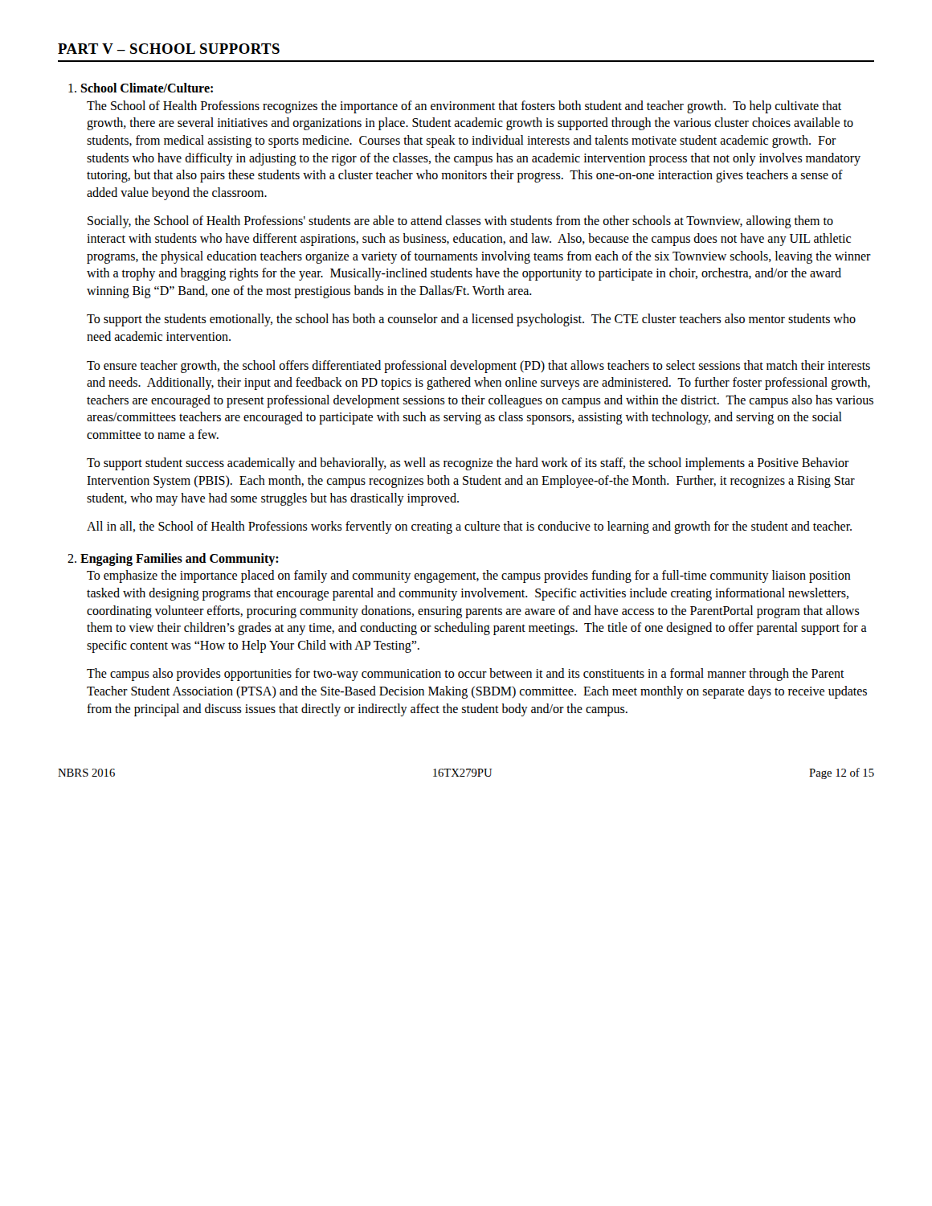PART V – SCHOOL SUPPORTS
School Climate/Culture:
The School of Health Professions recognizes the importance of an environment that fosters both student and teacher growth. To help cultivate that growth, there are several initiatives and organizations in place. Student academic growth is supported through the various cluster choices available to students, from medical assisting to sports medicine. Courses that speak to individual interests and talents motivate student academic growth. For students who have difficulty in adjusting to the rigor of the classes, the campus has an academic intervention process that not only involves mandatory tutoring, but that also pairs these students with a cluster teacher who monitors their progress. This one-on-one interaction gives teachers a sense of added value beyond the classroom.
Socially, the School of Health Professions' students are able to attend classes with students from the other schools at Townview, allowing them to interact with students who have different aspirations, such as business, education, and law. Also, because the campus does not have any UIL athletic programs, the physical education teachers organize a variety of tournaments involving teams from each of the six Townview schools, leaving the winner with a trophy and bragging rights for the year. Musically-inclined students have the opportunity to participate in choir, orchestra, and/or the award winning Big “D” Band, one of the most prestigious bands in the Dallas/Ft. Worth area.
To support the students emotionally, the school has both a counselor and a licensed psychologist. The CTE cluster teachers also mentor students who need academic intervention.
To ensure teacher growth, the school offers differentiated professional development (PD) that allows teachers to select sessions that match their interests and needs. Additionally, their input and feedback on PD topics is gathered when online surveys are administered. To further foster professional growth, teachers are encouraged to present professional development sessions to their colleagues on campus and within the district. The campus also has various areas/committees teachers are encouraged to participate with such as serving as class sponsors, assisting with technology, and serving on the social committee to name a few.
To support student success academically and behaviorally, as well as recognize the hard work of its staff, the school implements a Positive Behavior Intervention System (PBIS). Each month, the campus recognizes both a Student and an Employee-of-the Month. Further, it recognizes a Rising Star student, who may have had some struggles but has drastically improved.
All in all, the School of Health Professions works fervently on creating a culture that is conducive to learning and growth for the student and teacher.
Engaging Families and Community:
To emphasize the importance placed on family and community engagement, the campus provides funding for a full-time community liaison position tasked with designing programs that encourage parental and community involvement. Specific activities include creating informational newsletters, coordinating volunteer efforts, procuring community donations, ensuring parents are aware of and have access to the ParentPortal program that allows them to view their children’s grades at any time, and conducting or scheduling parent meetings. The title of one designed to offer parental support for a specific content was “How to Help Your Child with AP Testing”.
The campus also provides opportunities for two-way communication to occur between it and its constituents in a formal manner through the Parent Teacher Student Association (PTSA) and the Site-Based Decision Making (SBDM) committee. Each meet monthly on separate days to receive updates from the principal and discuss issues that directly or indirectly affect the student body and/or the campus.
NBRS 2016
16TX279PU
Page 12 of 15